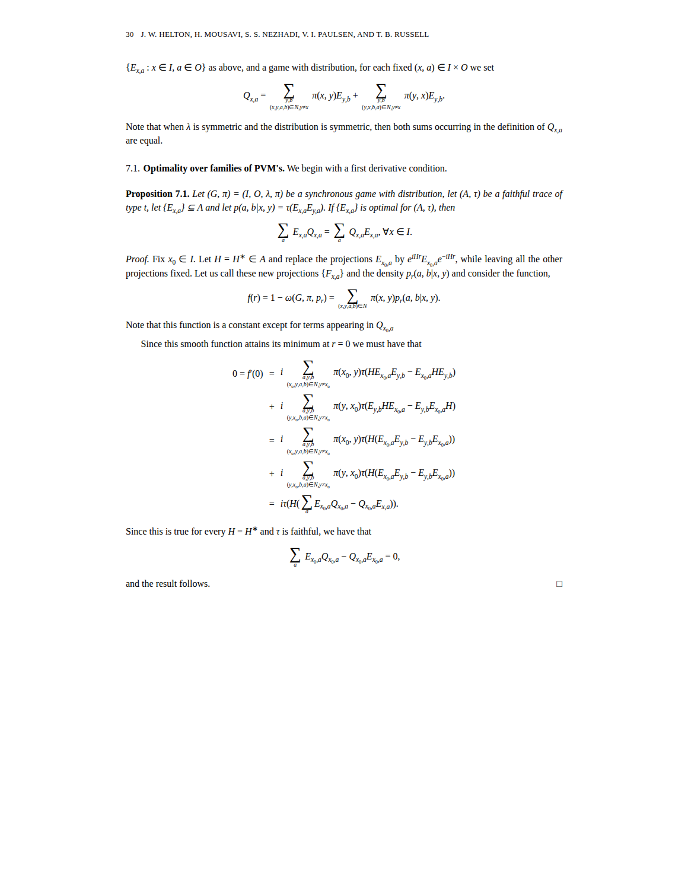30 J. W. Helton, H. Mousavi, S. S. Nezhadi, V. I. Paulsen, and T. B. Russell
{Ex,a : x ∈ I, a ∈ O} as above, and a game with distribution, for each fixed (x, a) ∈ I × O we set
Qx,a = ∑ y,b (x,y,a,b)∈N,y≠x π(x, y)Ey,b + ∑ y,b (y,x,b,a)∈N,y≠x π(y, x)Ey,b.
Note that when λ is symmetric and the distribution is symmetric, then both sums occurring in the definition of Qx,a are equal.
7.1. Optimality over families of PVM's. We begin with a first derivative condition.
Proposition 7.1. Let (G, π) = (I, O, λ, π) be a synchronous game with distribution, let (A, τ) be a faithful trace of type t, let {Ex,a} ⊆ A and let p(a, b|x, y) = τ(Ex,aEy,a). If {Ex,a} is optimal for (A, τ), then
∑a Ex,aQx,a = ∑a Qx,aEx,a, ∀x ∈ I.
Proof. Fix x0 ∈ I. Let H = H∗ ∈ A and replace the projections Ex0,a by eiHrEx0,ae−iHr, while leaving all the other projections fixed. Let us call these new projections {Fx,a} and the density pr(a, b|x, y) and consider the function,
f(r) = 1 − ω(G, π, pr) = ∑ (x,y,a,b)∈N π(x, y)pr(a, b|x, y).
Note that this function is a constant except for terms appearing in Qx0,a
Since this smooth function attains its minimum at r = 0 we must have that
| 0 = f ′(0) | = | i ∑ a , y , b ( x 0 , y , a , b )∈ N , y ≠ x 0 π ( x 0 , y ) τ ( HE x 0 , a E y , b − E x 0 , a HE y , b ) |
| | + | i ∑ a , y , b ( y , x 0 , b , a )∈ N , y ≠ x 0 π ( y , x 0 ) τ ( E y , b HE x 0 , a − E y , b E x 0 , a H ) |
| | = | i ∑ a , y , b ( x 0 , y , a , b )∈ N , y ≠ x 0 π ( x 0 , y ) τ ( H ( E x 0 , a E y , b − E y , b E x 0 , a )) |
| | + | i ∑ a , y , b ( y , x 0 , b , a )∈ N , y ≠ x 0 π ( y , x 0 ) τ ( H ( E x 0 , a E y , b − E y , b E x 0 , a )) |
| | = | iτ ( H ( ∑ a E x 0 , a Q x 0 , a − Q x 0 , a E x , a )). |
Since this is true for every H = H∗ and τ is faithful, we have that
∑a Ex0,aQx0,a − Qx0,aEx0,a = 0,
and the result follows.□